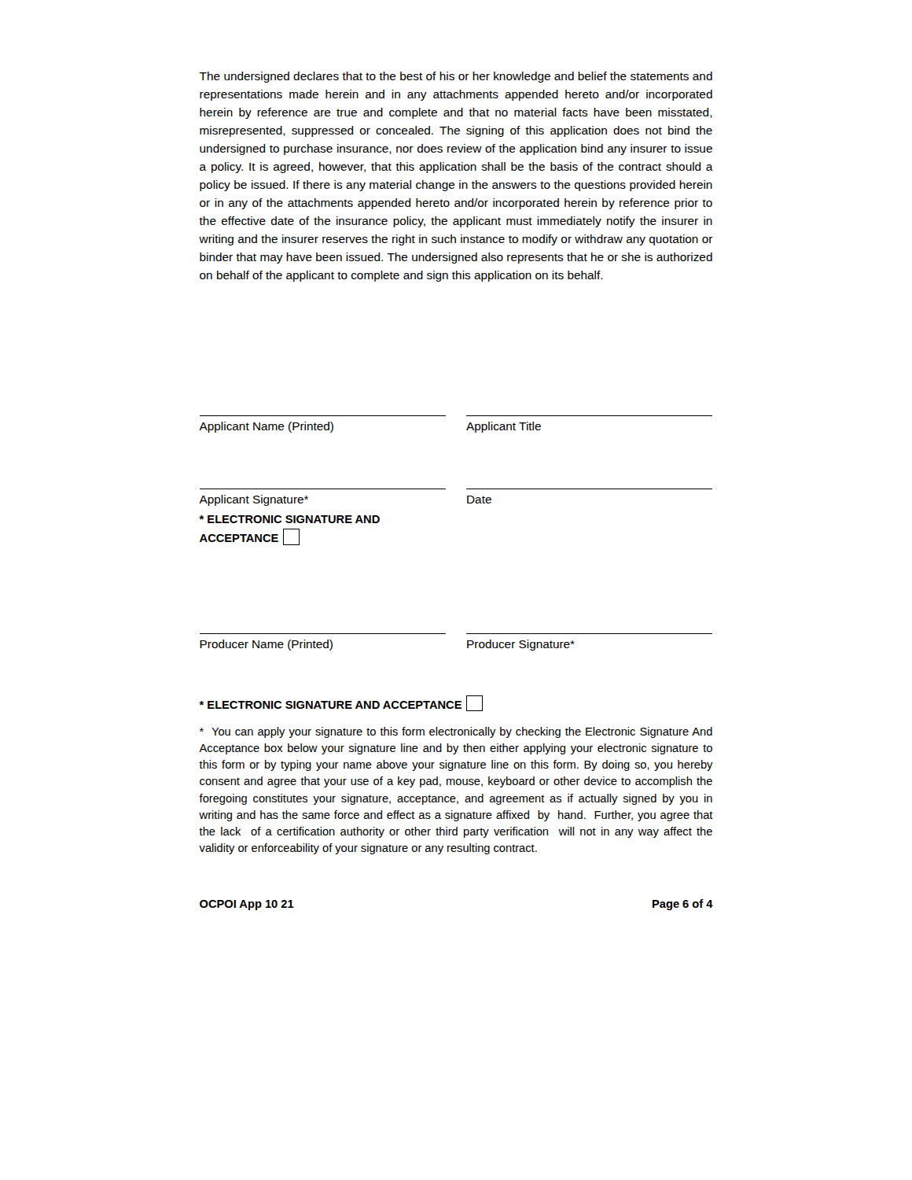The undersigned declares that to the best of his or her knowledge and belief the statements and representations made herein and in any attachments appended hereto and/or incorporated herein by reference are true and complete and that no material facts have been misstated, misrepresented, suppressed or concealed. The signing of this application does not bind the undersigned to purchase insurance, nor does review of the application bind any insurer to issue a policy. It is agreed, however, that this application shall be the basis of the contract should a policy be issued. If there is any material change in the answers to the questions provided herein or in any of the attachments appended hereto and/or incorporated herein by reference prior to the effective date of the insurance policy, the applicant must immediately notify the insurer in writing and the insurer reserves the right in such instance to modify or withdraw any quotation or binder that may have been issued. The undersigned also represents that he or she is authorized on behalf of the applicant to complete and sign this application on its behalf.
| Applicant Name (Printed) | | Applicant Title |
| Applicant Signature* * ELECTRONIC SIGNATURE AND ACCEPTANCE | | Date |
| Producer Name (Printed) | | Producer Signature* |
* ELECTRONIC SIGNATURE AND ACCEPTANCE
* You can apply your signature to this form electronically by checking the Electronic Signature And Acceptance box below your signature line and by then either applying your electronic signature to this form or by typing your name above your signature line on this form. By doing so, you hereby consent and agree that your use of a key pad, mouse, keyboard or other device to accomplish the foregoing constitutes your signature, acceptance, and agreement as if actually signed by you in writing and has the same force and effect as a signature affixed by hand. Further, you agree that the lack of a certification authority or other third party verification will not in any way affect the validity or enforceability of your signature or any resulting contract.
OCPOI App 10 21 Page 6 of 4